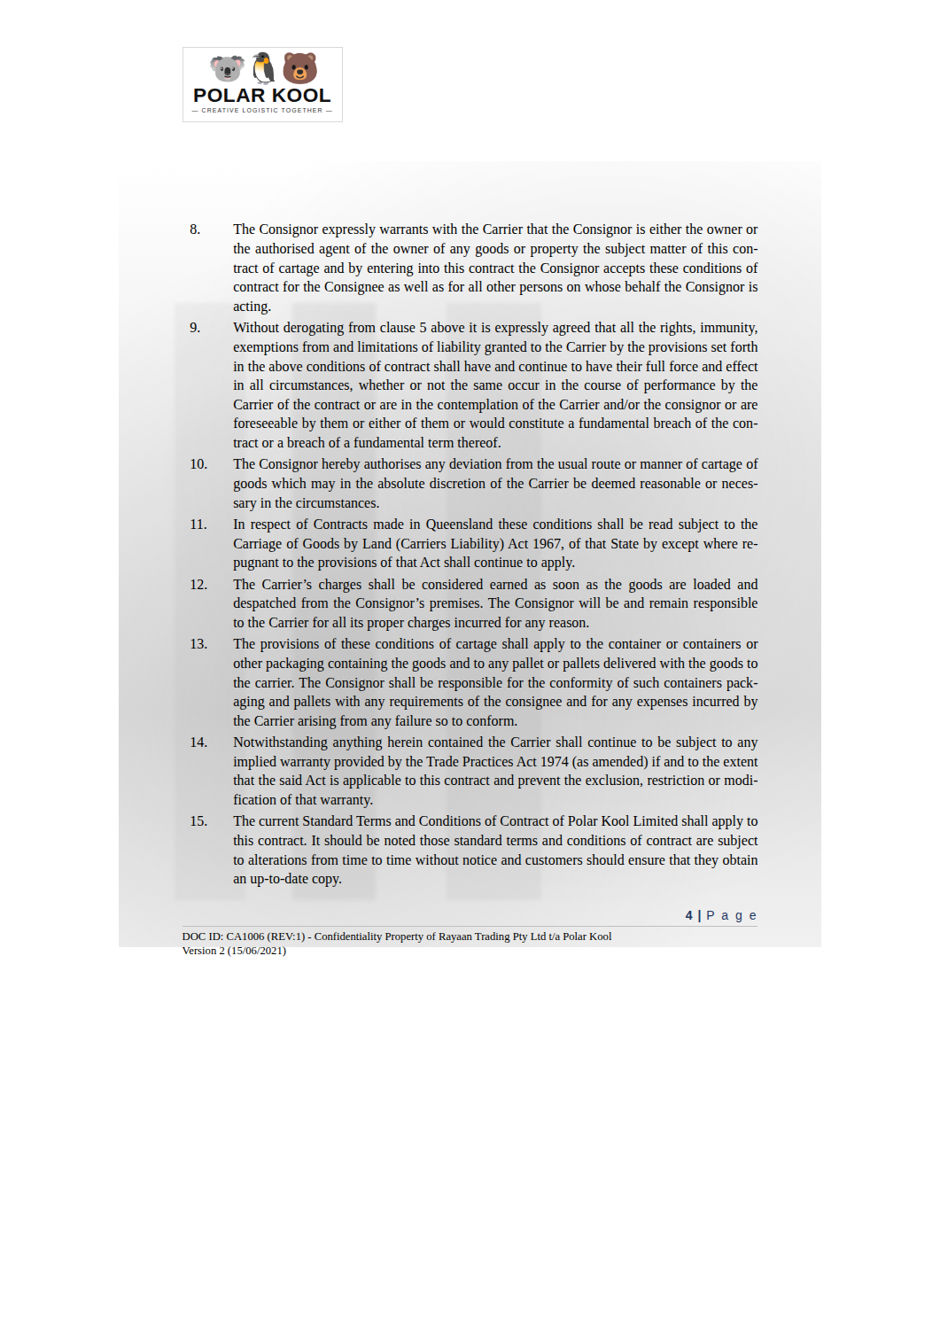🐨🐧🐻 POLAR KOOL — CREATIVE LOGISTIC TOGETHER —
8. The Consignor expressly warrants with the Carrier that the Consignor is either the owner or the authorised agent of the owner of any goods or property the subject matter of this contract of cartage and by entering into this contract the Consignor accepts these conditions of contract for the Consignee as well as for all other persons on whose behalf the Consignor is acting.
9. Without derogating from clause 5 above it is expressly agreed that all the rights, immunity, exemptions from and limitations of liability granted to the Carrier by the provisions set forth in the above conditions of contract shall have and continue to have their full force and effect in all circumstances, whether or not the same occur in the course of performance by the Carrier of the contract or are in the contemplation of the Carrier and/or the consignor or are foreseeable by them or either of them or would constitute a fundamental breach of the contract or a breach of a fundamental term thereof.
10. The Consignor hereby authorises any deviation from the usual route or manner of cartage of goods which may in the absolute discretion of the Carrier be deemed reasonable or necessary in the circumstances.
11. In respect of Contracts made in Queensland these conditions shall be read subject to the Carriage of Goods by Land (Carriers Liability) Act 1967, of that State by except where repugnant to the provisions of that Act shall continue to apply.
12. The Carrier’s charges shall be considered earned as soon as the goods are loaded and despatched from the Consignor’s premises. The Consignor will be and remain responsible to the Carrier for all its proper charges incurred for any reason.
13. The provisions of these conditions of cartage shall apply to the container or containers or other packaging containing the goods and to any pallet or pallets delivered with the goods to the carrier. The Consignor shall be responsible for the conformity of such containers packaging and pallets with any requirements of the consignee and for any expenses incurred by the Carrier arising from any failure so to conform.
14. Notwithstanding anything herein contained the Carrier shall continue to be subject to any implied warranty provided by the Trade Practices Act 1974 (as amended) if and to the extent that the said Act is applicable to this contract and prevent the exclusion, restriction or modification of that warranty.
15. The current Standard Terms and Conditions of Contract of Polar Kool Limited shall apply to this contract. It should be noted those standard terms and conditions of contract are subject to alterations from time to time without notice and customers should ensure that they obtain an up-to-date copy.
4 | P a g e
DOC ID: CA1006 (REV:1) - Confidentiality Property of Rayaan Trading Pty Ltd t/a Polar Kool
Version 2 (15/06/2021)